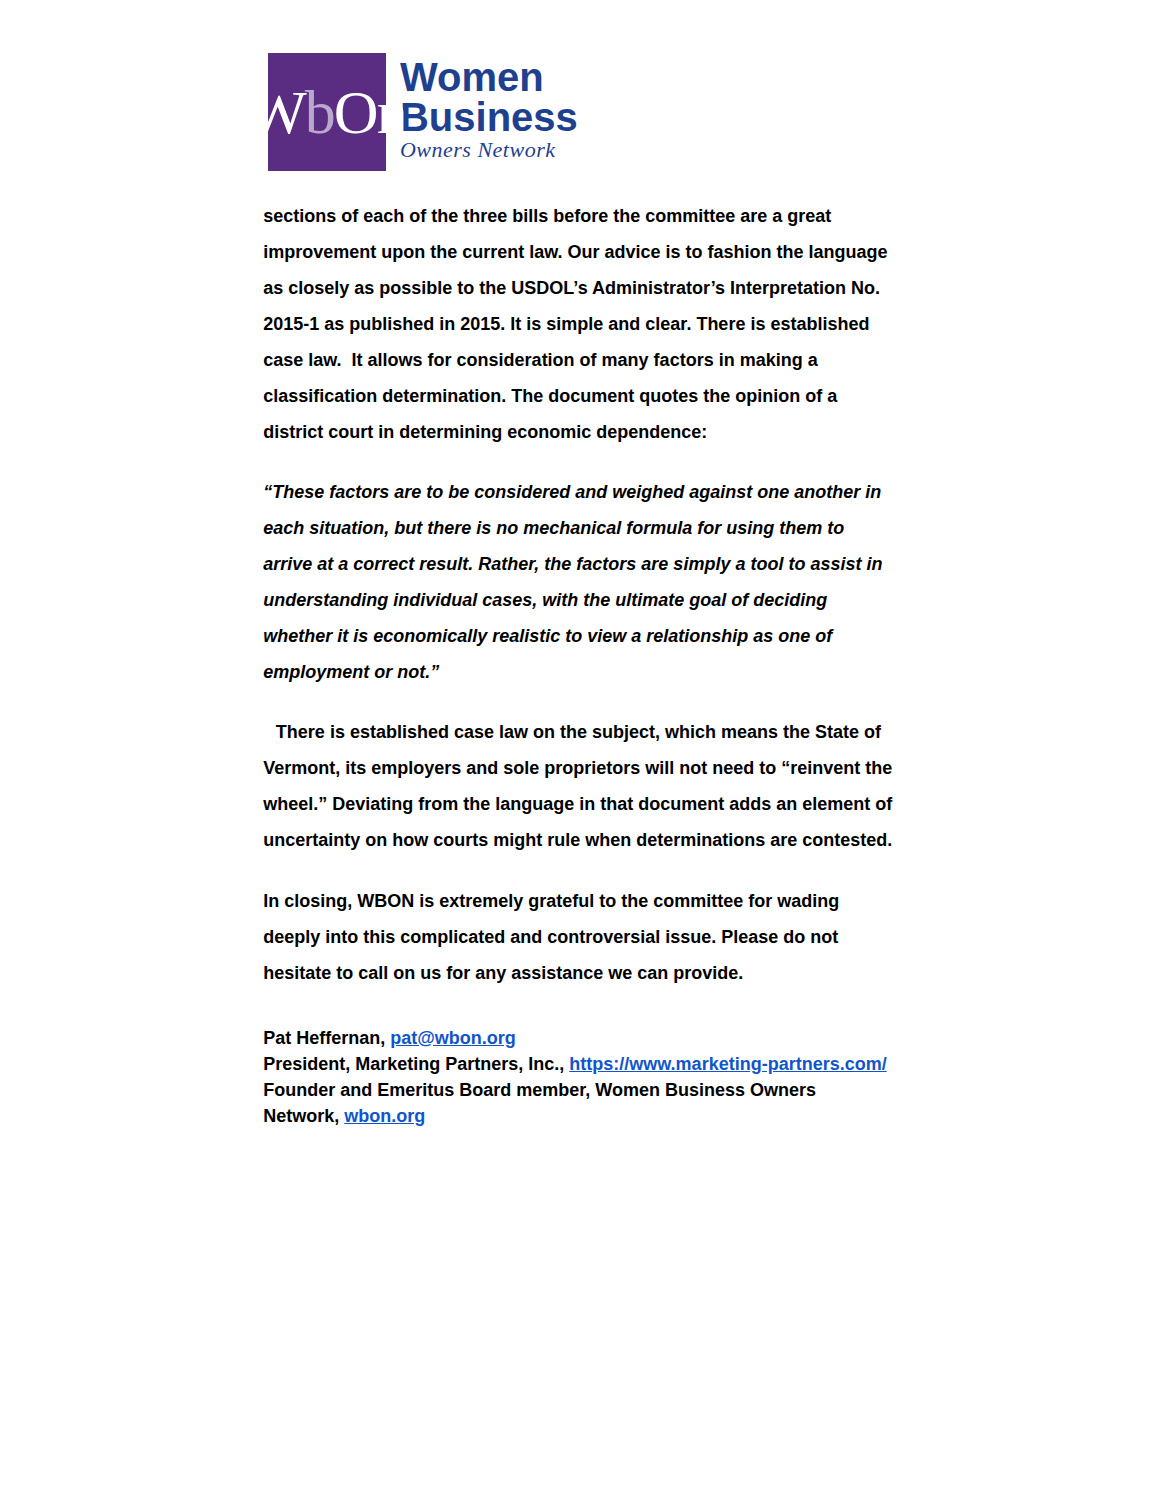Wb On
Women Business Owners Network
sections of each of the three bills before the committee are a great improvement upon the current law. Our advice is to fashion the language as closely as possible to the USDOL’s Administrator’s Interpretation No. 2015-1 as published in 2015. It is simple and clear. There is established case law. It allows for consideration of many factors in making a classification determination. The document quotes the opinion of a district court in determining economic dependence:
“These factors are to be considered and weighed against one another in each situation, but there is no mechanical formula for using them to arrive at a correct result. Rather, the factors are simply a tool to assist in understanding individual cases, with the ultimate goal of deciding whether it is economically realistic to view a relationship as one of employment or not.”
There is established case law on the subject, which means the State of Vermont, its employers and sole proprietors will not need to “reinvent the wheel.” Deviating from the language in that document adds an element of uncertainty on how courts might rule when determinations are contested.
In closing, WBON is extremely grateful to the committee for wading deeply into this complicated and controversial issue. Please do not hesitate to call on us for any assistance we can provide.
Pat Heffernan, pat@wbon.org
President, Marketing Partners, Inc., https://www.marketing-partners.com/
Founder and Emeritus Board member, Women Business Owners Network, wbon.org